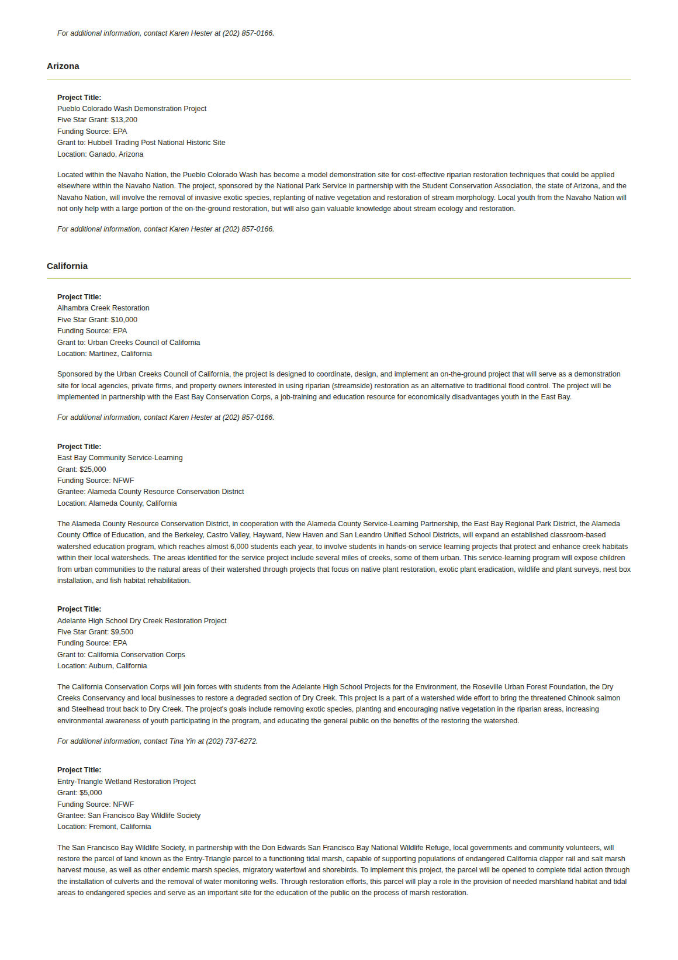For additional information, contact Karen Hester at (202) 857-0166.
Arizona
Project Title: Pueblo Colorado Wash Demonstration Project Five Star Grant: $13,200 Funding Source: EPA Grant to: Hubbell Trading Post National Historic Site Location: Ganado, Arizona
Located within the Navaho Nation, the Pueblo Colorado Wash has become a model demonstration site for cost-effective riparian restoration techniques that could be applied elsewhere within the Navaho Nation. The project, sponsored by the National Park Service in partnership with the Student Conservation Association, the state of Arizona, and the Navaho Nation, will involve the removal of invasive exotic species, replanting of native vegetation and restoration of stream morphology. Local youth from the Navaho Nation will not only help with a large portion of the on-the-ground restoration, but will also gain valuable knowledge about stream ecology and restoration.
For additional information, contact Karen Hester at (202) 857-0166.
California
Project Title: Alhambra Creek Restoration Five Star Grant: $10,000 Funding Source: EPA Grant to: Urban Creeks Council of California Location: Martinez, California
Sponsored by the Urban Creeks Council of California, the project is designed to coordinate, design, and implement an on-the-ground project that will serve as a demonstration site for local agencies, private firms, and property owners interested in using riparian (streamside) restoration as an alternative to traditional flood control. The project will be implemented in partnership with the East Bay Conservation Corps, a job-training and education resource for economically disadvantages youth in the East Bay.
For additional information, contact Karen Hester at (202) 857-0166.
Project Title: East Bay Community Service-Learning Grant: $25,000 Funding Source: NFWF Grantee: Alameda County Resource Conservation District Location: Alameda County, California
The Alameda County Resource Conservation District, in cooperation with the Alameda County Service-Learning Partnership, the East Bay Regional Park District, the Alameda County Office of Education, and the Berkeley, Castro Valley, Hayward, New Haven and San Leandro Unified School Districts, will expand an established classroom-based watershed education program, which reaches almost 6,000 students each year, to involve students in hands-on service learning projects that protect and enhance creek habitats within their local watersheds. The areas identified for the service project include several miles of creeks, some of them urban. This service-learning program will expose children from urban communities to the natural areas of their watershed through projects that focus on native plant restoration, exotic plant eradication, wildlife and plant surveys, nest box installation, and fish habitat rehabilitation.
Project Title: Adelante High School Dry Creek Restoration Project Five Star Grant: $9,500 Funding Source: EPA Grant to: California Conservation Corps Location: Auburn, California
The California Conservation Corps will join forces with students from the Adelante High School Projects for the Environment, the Roseville Urban Forest Foundation, the Dry Creeks Conservancy and local businesses to restore a degraded section of Dry Creek. This project is a part of a watershed wide effort to bring the threatened Chinook salmon and Steelhead trout back to Dry Creek. The project's goals include removing exotic species, planting and encouraging native vegetation in the riparian areas, increasing environmental awareness of youth participating in the program, and educating the general public on the benefits of the restoring the watershed.
For additional information, contact Tina Yin at (202) 737-6272.
Project Title: Entry-Triangle Wetland Restoration Project Grant: $5,000 Funding Source: NFWF Grantee: San Francisco Bay Wildlife Society Location: Fremont, California
The San Francisco Bay Wildlife Society, in partnership with the Don Edwards San Francisco Bay National Wildlife Refuge, local governments and community volunteers, will restore the parcel of land known as the Entry-Triangle parcel to a functioning tidal marsh, capable of supporting populations of endangered California clapper rail and salt marsh harvest mouse, as well as other endemic marsh species, migratory waterfowl and shorebirds. To implement this project, the parcel will be opened to complete tidal action through the installation of culverts and the removal of water monitoring wells. Through restoration efforts, this parcel will play a role in the provision of needed marshland habitat and tidal areas to endangered species and serve as an important site for the education of the public on the process of marsh restoration.